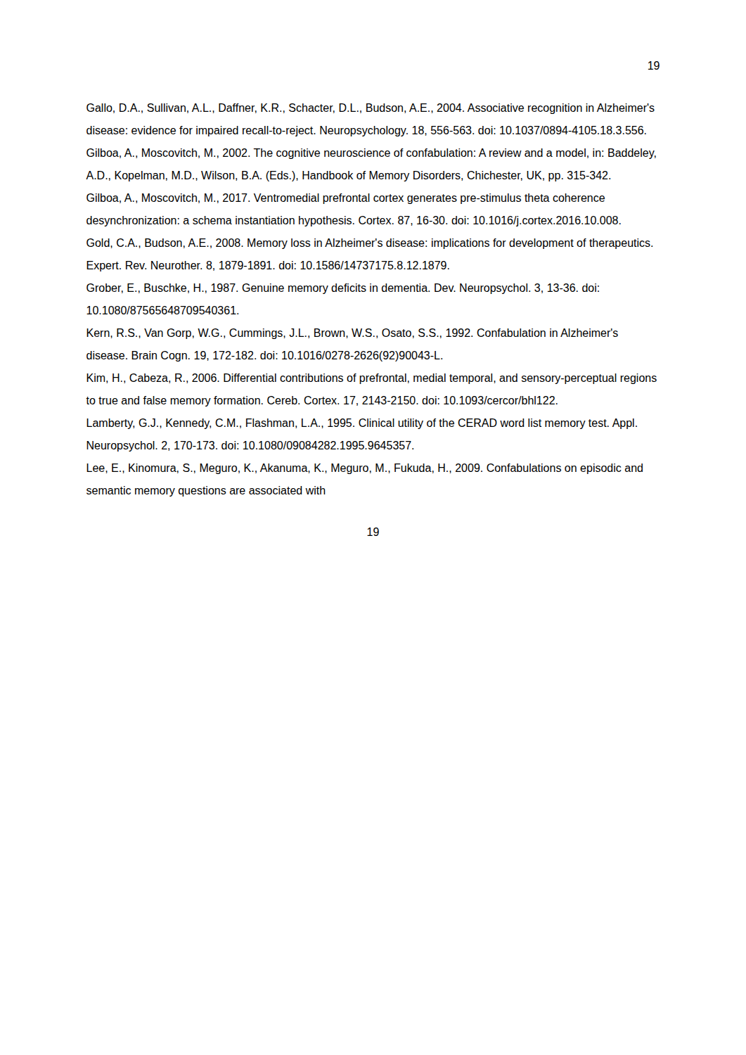19
Gallo, D.A., Sullivan, A.L., Daffner, K.R., Schacter, D.L., Budson, A.E., 2004. Associative recognition in Alzheimer's disease: evidence for impaired recall-to-reject. Neuropsychology. 18, 556-563. doi: 10.1037/0894-4105.18.3.556.
Gilboa, A., Moscovitch, M., 2002. The cognitive neuroscience of confabulation: A review and a model, in: Baddeley, A.D., Kopelman, M.D., Wilson, B.A. (Eds.), Handbook of Memory Disorders, Chichester, UK, pp. 315-342.
Gilboa, A., Moscovitch, M., 2017. Ventromedial prefrontal cortex generates pre-stimulus theta coherence desynchronization: a schema instantiation hypothesis. Cortex. 87, 16-30. doi: 10.1016/j.cortex.2016.10.008.
Gold, C.A., Budson, A.E., 2008. Memory loss in Alzheimer's disease: implications for development of therapeutics. Expert. Rev. Neurother. 8, 1879-1891. doi: 10.1586/14737175.8.12.1879.
Grober, E., Buschke, H., 1987. Genuine memory deficits in dementia. Dev. Neuropsychol. 3, 13-36. doi: 10.1080/87565648709540361.
Kern, R.S., Van Gorp, W.G., Cummings, J.L., Brown, W.S., Osato, S.S., 1992. Confabulation in Alzheimer's disease. Brain Cogn. 19, 172-182. doi: 10.1016/0278-2626(92)90043-L.
Kim, H., Cabeza, R., 2006. Differential contributions of prefrontal, medial temporal, and sensory-perceptual regions to true and false memory formation. Cereb. Cortex. 17, 2143-2150. doi: 10.1093/cercor/bhl122.
Lamberty, G.J., Kennedy, C.M., Flashman, L.A., 1995. Clinical utility of the CERAD word list memory test. Appl. Neuropsychol. 2, 170-173. doi: 10.1080/09084282.1995.9645357.
Lee, E., Kinomura, S., Meguro, K., Akanuma, K., Meguro, M., Fukuda, H., 2009. Confabulations on episodic and semantic memory questions are associated with
19